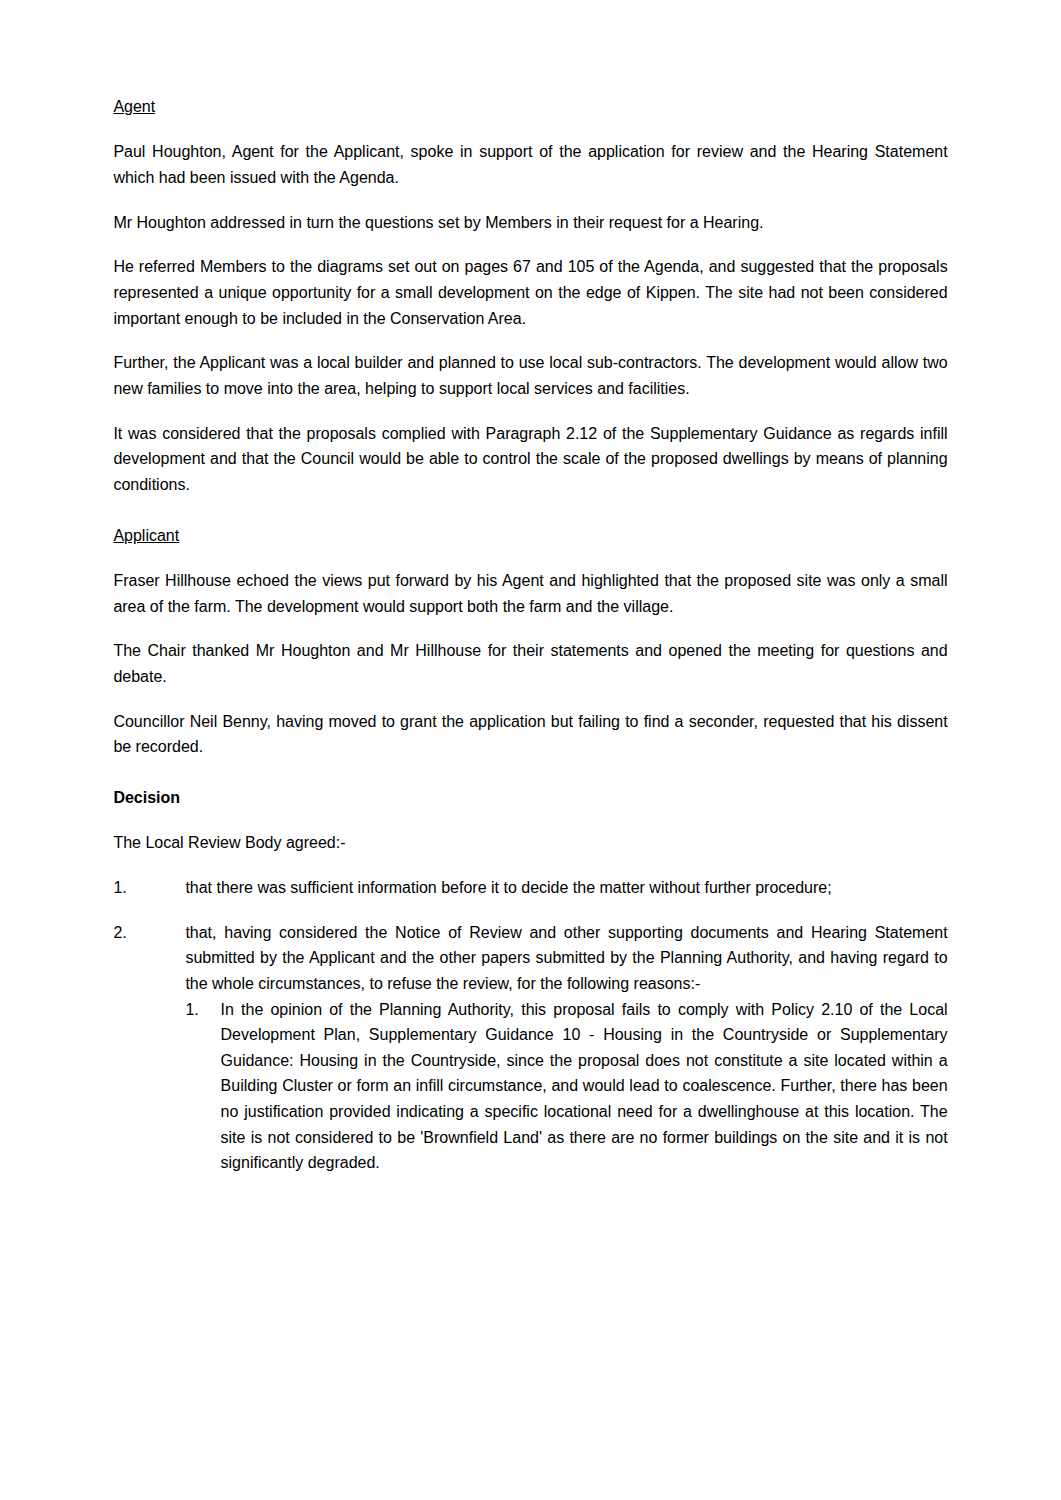Agent
Paul Houghton, Agent for the Applicant, spoke in support of the application for review and the Hearing Statement which had been issued with the Agenda.
Mr Houghton addressed in turn the questions set by Members in their request for a Hearing.
He referred Members to the diagrams set out on pages 67 and 105 of the Agenda, and suggested that the proposals represented a unique opportunity for a small development on the edge of Kippen. The site had not been considered important enough to be included in the Conservation Area.
Further, the Applicant was a local builder and planned to use local sub-contractors. The development would allow two new families to move into the area, helping to support local services and facilities.
It was considered that the proposals complied with Paragraph 2.12 of the Supplementary Guidance as regards infill development and that the Council would be able to control the scale of the proposed dwellings by means of planning conditions.
Applicant
Fraser Hillhouse echoed the views put forward by his Agent and highlighted that the proposed site was only a small area of the farm. The development would support both the farm and the village.
The Chair thanked Mr Houghton and Mr Hillhouse for their statements and opened the meeting for questions and debate.
Councillor Neil Benny, having moved to grant the application but failing to find a seconder, requested that his dissent be recorded.
Decision
The Local Review Body agreed:-
that there was sufficient information before it to decide the matter without further procedure;
that, having considered the Notice of Review and other supporting documents and Hearing Statement submitted by the Applicant and the other papers submitted by the Planning Authority, and having regard to the whole circumstances, to refuse the review, for the following reasons:-
In the opinion of the Planning Authority, this proposal fails to comply with Policy 2.10 of the Local Development Plan, Supplementary Guidance 10 - Housing in the Countryside or Supplementary Guidance: Housing in the Countryside, since the proposal does not constitute a site located within a Building Cluster or form an infill circumstance, and would lead to coalescence. Further, there has been no justification provided indicating a specific locational need for a dwellinghouse at this location. The site is not considered to be 'Brownfield Land' as there are no former buildings on the site and it is not significantly degraded.